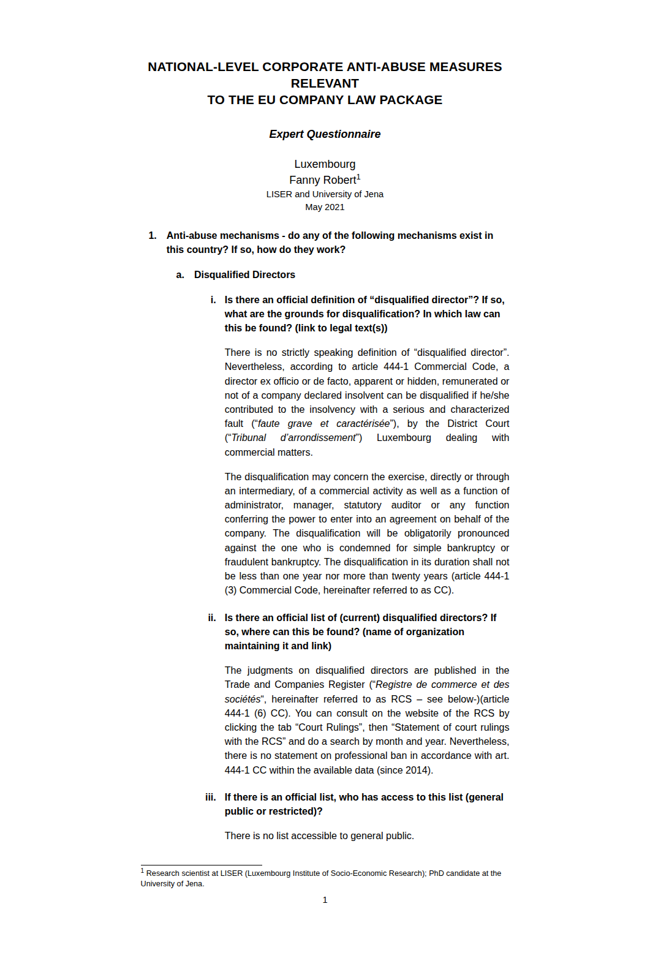NATIONAL-LEVEL CORPORATE ANTI-ABUSE MEASURES RELEVANT
TO THE EU COMPANY LAW PACKAGE
Expert Questionnaire
Luxembourg
Fanny Robert1
LISER and University of Jena
May 2021
Anti-abuse mechanisms - do any of the following mechanisms exist in this country? If so, how do they work?
Disqualified Directors
Is there an official definition of “disqualified director”? If so, what are the grounds for disqualification? In which law can this be found? (link to legal text(s))
There is no strictly speaking definition of “disqualified director”. Nevertheless, according to article 444-1 Commercial Code, a director ex officio or de facto, apparent or hidden, remunerated or not of a company declared insolvent can be disqualified if he/she contributed to the insolvency with a serious and characterized fault (“faute grave et caractérisée”), by the District Court (“Tribunal d’arrondissement”) Luxembourg dealing with commercial matters.
The disqualification may concern the exercise, directly or through an intermediary, of a commercial activity as well as a function of administrator, manager, statutory auditor or any function conferring the power to enter into an agreement on behalf of the company. The disqualification will be obligatorily pronounced against the one who is condemned for simple bankruptcy or fraudulent bankruptcy. The disqualification in its duration shall not be less than one year nor more than twenty years (article 444-1 (3) Commercial Code, hereinafter referred to as CC).
Is there an official list of (current) disqualified directors? If so, where can this be found? (name of organization maintaining it and link)
The judgments on disqualified directors are published in the Trade and Companies Register (“Registre de commerce et des sociétés“, hereinafter referred to as RCS – see below-)(article 444-1 (6) CC). You can consult on the website of the RCS by clicking the tab “Court Rulings”, then “Statement of court rulings with the RCS” and do a search by month and year. Nevertheless, there is no statement on professional ban in accordance with art. 444-1 CC within the available data (since 2014).
If there is an official list, who has access to this list (general public or restricted)?
There is no list accessible to general public.
1 Research scientist at LISER (Luxembourg Institute of Socio-Economic Research); PhD candidate at the University of Jena.
1